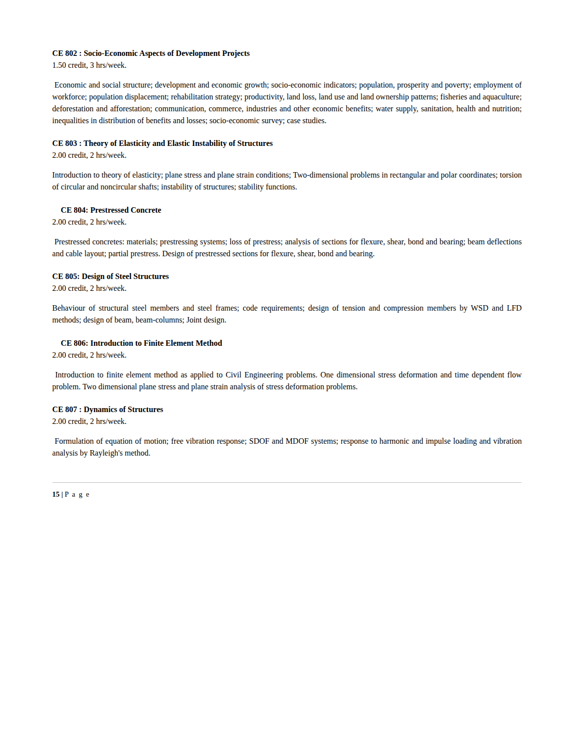CE 802 : Socio-Economic Aspects of Development Projects
1.50 credit, 3 hrs/week.
Economic and social structure; development and economic growth; socio-economic indicators; population, prosperity and poverty; employment of workforce; population displacement; rehabilitation strategy; productivity, land loss, land use and land ownership patterns; fisheries and aquaculture; deforestation and afforestation; communication, commerce, industries and other economic benefits; water supply, sanitation, health and nutrition; inequalities in distribution of benefits and losses; socio-economic survey; case studies.
CE 803 : Theory of Elasticity and Elastic Instability of Structures
2.00 credit, 2 hrs/week.
Introduction to theory of elasticity; plane stress and plane strain conditions; Two-dimensional problems in rectangular and polar coordinates; torsion of circular and noncircular shafts; instability of structures; stability functions.
CE 804: Prestressed Concrete
2.00 credit, 2 hrs/week.
Prestressed concretes: materials; prestressing systems; loss of prestress; analysis of sections for flexure, shear, bond and bearing; beam deflections and cable layout; partial prestress. Design of prestressed sections for flexure, shear, bond and bearing.
CE 805: Design of Steel Structures
2.00 credit, 2 hrs/week.
Behaviour of structural steel members and steel frames; code requirements; design of tension and compression members by WSD and LFD methods; design of beam, beam-columns; Joint design.
CE 806: Introduction to Finite Element Method
2.00 credit, 2 hrs/week.
Introduction to finite element method as applied to Civil Engineering problems. One dimensional stress deformation and time dependent flow problem. Two dimensional plane stress and plane strain analysis of stress deformation problems.
CE 807 : Dynamics of Structures
2.00 credit, 2 hrs/week.
Formulation of equation of motion; free vibration response; SDOF and MDOF systems; response to harmonic and impulse loading and vibration analysis by Rayleigh's method.
15 | P a g e